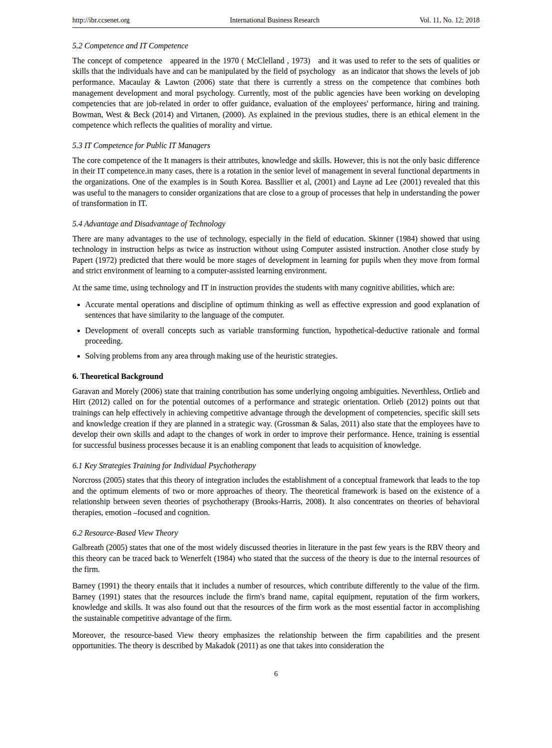http://ibr.ccsenet.org International Business Research Vol. 11, No. 12; 2018
5.2 Competence and IT Competence
The concept of competence appeared in the 1970 ( McClelland , 1973) and it was used to refer to the sets of qualities or skills that the individuals have and can be manipulated by the field of psychology as an indicator that shows the levels of job performance. Macaulay & Lawton (2006) state that there is currently a stress on the competence that combines both management development and moral psychology. Currently, most of the public agencies have been working on developing competencies that are job-related in order to offer guidance, evaluation of the employees' performance, hiring and training. Bowman, West & Beck (2014) and Virtanen, (2000). As explained in the previous studies, there is an ethical element in the competence which reflects the qualities of morality and virtue.
5.3 IT Competence for Public IT Managers
The core competence of the It managers is their attributes, knowledge and skills. However, this is not the only basic difference in their IT competence.in many cases, there is a rotation in the senior level of management in several functional departments in the organizations. One of the examples is in South Korea. Bassllier et al, (2001) and Layne ad Lee (2001) revealed that this was useful to the managers to consider organizations that are close to a group of processes that help in understanding the power of transformation in IT.
5.4 Advantage and Disadvantage of Technology
There are many advantages to the use of technology, especially in the field of education. Skinner (1984) showed that using technology in instruction helps as twice as instruction without using Computer assisted instruction. Another close study by Papert (1972) predicted that there would be more stages of development in learning for pupils when they move from formal and strict environment of learning to a computer-assisted learning environment.
At the same time, using technology and IT in instruction provides the students with many cognitive abilities, which are:
Accurate mental operations and discipline of optimum thinking as well as effective expression and good explanation of sentences that have similarity to the language of the computer.
Development of overall concepts such as variable transforming function, hypothetical-deductive rationale and formal proceeding.
Solving problems from any area through making use of the heuristic strategies.
6. Theoretical Background
Garavan and Morely (2006) state that training contribution has some underlying ongoing ambiguities. Neverthless, Ortlieb and Hirt (2012) called on for the potential outcomes of a performance and strategic orientation. Orlieb (2012) points out that trainings can help effectively in achieving competitive advantage through the development of competencies, specific skill sets and knowledge creation if they are planned in a strategic way. (Grossman & Salas, 2011) also state that the employees have to develop their own skills and adapt to the changes of work in order to improve their performance. Hence, training is essential for successful business processes because it is an enabling component that leads to acquisition of knowledge.
6.1 Key Strategies Training for Individual Psychotherapy
Norcross (2005) states that this theory of integration includes the establishment of a conceptual framework that leads to the top and the optimum elements of two or more approaches of theory. The theoretical framework is based on the existence of a relationship between seven theories of psychotherapy (Brooks-Harris, 2008). It also concentrates on theories of behavioral therapies, emotion –focused and cognition.
6.2 Resource-Based View Theory
Galbreath (2005) states that one of the most widely discussed theories in literature in the past few years is the RBV theory and this theory can be traced back to Wenerfelt (1984) who stated that the success of the theory is due to the internal resources of the firm.
Barney (1991) the theory entails that it includes a number of resources, which contribute differently to the value of the firm. Barney (1991) states that the resources include the firm's brand name, capital equipment, reputation of the firm workers, knowledge and skills. It was also found out that the resources of the firm work as the most essential factor in accomplishing the sustainable competitive advantage of the firm.
Moreover, the resource-based View theory emphasizes the relationship between the firm capabilities and the present opportunities. The theory is described by Makadok (2011) as one that takes into consideration the
6